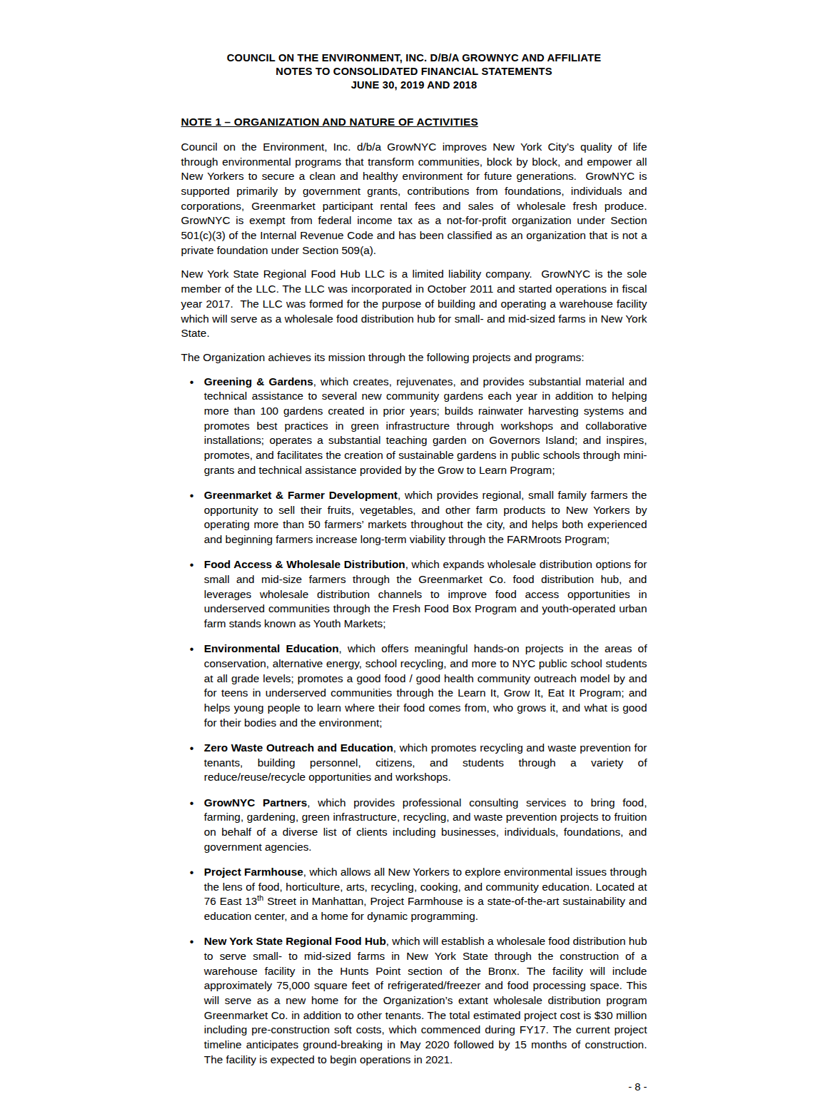COUNCIL ON THE ENVIRONMENT, INC. D/B/A GROWNYC AND AFFILIATE
NOTES TO CONSOLIDATED FINANCIAL STATEMENTS
JUNE 30, 2019 AND 2018
NOTE 1 – ORGANIZATION AND NATURE OF ACTIVITIES
Council on the Environment, Inc. d/b/a GrowNYC improves New York City’s quality of life through environmental programs that transform communities, block by block, and empower all New Yorkers to secure a clean and healthy environment for future generations. GrowNYC is supported primarily by government grants, contributions from foundations, individuals and corporations, Greenmarket participant rental fees and sales of wholesale fresh produce. GrowNYC is exempt from federal income tax as a not-for-profit organization under Section 501(c)(3) of the Internal Revenue Code and has been classified as an organization that is not a private foundation under Section 509(a).
New York State Regional Food Hub LLC is a limited liability company. GrowNYC is the sole member of the LLC. The LLC was incorporated in October 2011 and started operations in fiscal year 2017. The LLC was formed for the purpose of building and operating a warehouse facility which will serve as a wholesale food distribution hub for small- and mid-sized farms in New York State.
The Organization achieves its mission through the following projects and programs:
Greening & Gardens, which creates, rejuvenates, and provides substantial material and technical assistance to several new community gardens each year in addition to helping more than 100 gardens created in prior years; builds rainwater harvesting systems and promotes best practices in green infrastructure through workshops and collaborative installations; operates a substantial teaching garden on Governors Island; and inspires, promotes, and facilitates the creation of sustainable gardens in public schools through mini-grants and technical assistance provided by the Grow to Learn Program;
Greenmarket & Farmer Development, which provides regional, small family farmers the opportunity to sell their fruits, vegetables, and other farm products to New Yorkers by operating more than 50 farmers’ markets throughout the city, and helps both experienced and beginning farmers increase long-term viability through the FARMroots Program;
Food Access & Wholesale Distribution, which expands wholesale distribution options for small and mid-size farmers through the Greenmarket Co. food distribution hub, and leverages wholesale distribution channels to improve food access opportunities in underserved communities through the Fresh Food Box Program and youth-operated urban farm stands known as Youth Markets;
Environmental Education, which offers meaningful hands-on projects in the areas of conservation, alternative energy, school recycling, and more to NYC public school students at all grade levels; promotes a good food / good health community outreach model by and for teens in underserved communities through the Learn It, Grow It, Eat It Program; and helps young people to learn where their food comes from, who grows it, and what is good for their bodies and the environment;
Zero Waste Outreach and Education, which promotes recycling and waste prevention for tenants, building personnel, citizens, and students through a variety of reduce/reuse/recycle opportunities and workshops.
GrowNYC Partners, which provides professional consulting services to bring food, farming, gardening, green infrastructure, recycling, and waste prevention projects to fruition on behalf of a diverse list of clients including businesses, individuals, foundations, and government agencies.
Project Farmhouse, which allows all New Yorkers to explore environmental issues through the lens of food, horticulture, arts, recycling, cooking, and community education. Located at 76 East 13th Street in Manhattan, Project Farmhouse is a state-of-the-art sustainability and education center, and a home for dynamic programming.
New York State Regional Food Hub, which will establish a wholesale food distribution hub to serve small- to mid-sized farms in New York State through the construction of a warehouse facility in the Hunts Point section of the Bronx. The facility will include approximately 75,000 square feet of refrigerated/freezer and food processing space. This will serve as a new home for the Organization’s extant wholesale distribution program Greenmarket Co. in addition to other tenants. The total estimated project cost is $30 million including pre-construction soft costs, which commenced during FY17. The current project timeline anticipates ground-breaking in May 2020 followed by 15 months of construction. The facility is expected to begin operations in 2021.
- 8 -